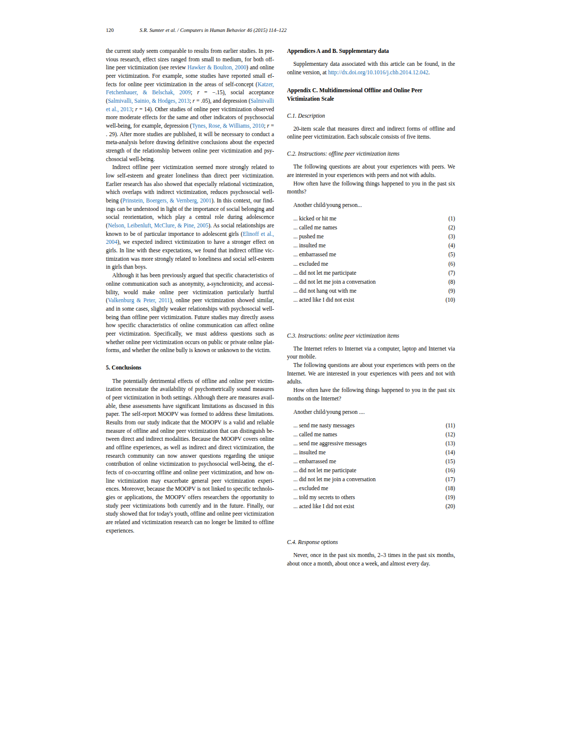120 S.R. Sumter et al. / Computers in Human Behavior 46 (2015) 114–122
the current study seem comparable to results from earlier studies. In previous research, effect sizes ranged from small to medium, for both offline peer victimization (see review Hawker & Boulton, 2000) and online peer victimization. For example, some studies have reported small effects for online peer victimization in the areas of self-concept (Katzer, Fetchenhauer, & Belschak, 2009; r = −.15), social acceptance (Salmivalli, Sainio, & Hodges, 2013; r = .05), and depression (Salmivalli et al., 2013; r = 14). Other studies of online peer victimization observed more moderate effects for the same and other indicators of psychosocial well-being, for example, depression (Tynes, Rose, & Williams, 2010; r = . 29). After more studies are published, it will be necessary to conduct a meta-analysis before drawing definitive conclusions about the expected strength of the relationship between online peer victimization and psychosocial well-being.
Indirect offline peer victimization seemed more strongly related to low self-esteem and greater loneliness than direct peer victimization. Earlier research has also showed that especially relational victimization, which overlaps with indirect victimization, reduces psychosocial well-being (Prinstein, Boergers, & Vernberg, 2001). In this context, our findings can be understood in light of the importance of social belonging and social reorientation, which play a central role during adolescence (Nelson, Leibenluft, McClure, & Pine, 2005). As social relationships are known to be of particular importance to adolescent girls (Elinoff et al., 2004), we expected indirect victimization to have a stronger effect on girls. In line with these expectations, we found that indirect offline victimization was more strongly related to loneliness and social self-esteem in girls than boys.
Although it has been previously argued that specific characteristics of online communication such as anonymity, a-synchronicity, and accessibility, would make online peer victimization particularly hurtful (Valkenburg & Peter, 2011), online peer victimization showed similar, and in some cases, slightly weaker relationships with psychosocial well-being than offline peer victimization. Future studies may directly assess how specific characteristics of online communication can affect online peer victimization. Specifically, we must address questions such as whether online peer victimization occurs on public or private online platforms, and whether the online bully is known or unknown to the victim.
5. Conclusions
The potentially detrimental effects of offline and online peer victimization necessitate the availability of psychometrically sound measures of peer victimization in both settings. Although there are measures available, these assessments have significant limitations as discussed in this paper. The self-report MOOPV was formed to address these limitations. Results from our study indicate that the MOOPV is a valid and reliable measure of offline and online peer victimization that can distinguish between direct and indirect modalities. Because the MOOPV covers online and offline experiences, as well as indirect and direct victimization, the research community can now answer questions regarding the unique contribution of online victimization to psychosocial well-being, the effects of co-occurring offline and online peer victimization, and how online victimization may exacerbate general peer victimization experiences. Moreover, because the MOOPV is not linked to specific technologies or applications, the MOOPV offers researchers the opportunity to study peer victimizations both currently and in the future. Finally, our study showed that for today's youth, offline and online peer victimization are related and victimization research can no longer be limited to offline experiences.
Appendices A and B. Supplementary data
Supplementary data associated with this article can be found, in the online version, at http://dx.doi.org/10.1016/j.chb.2014.12.042.
Appendix C. Multidimensional Offline and Online Peer Victimization Scale
C.1. Description
20-item scale that measures direct and indirect forms of offline and online peer victimization. Each subscale consists of five items.
C.2. Instructions: offline peer victimization items
The following questions are about your experiences with peers. We are interested in your experiences with peers and not with adults.
How often have the following things happened to you in the past six months?
Another child/young person...
... kicked or hit me(1)
... called me names(2)
... pushed me(3)
... insulted me(4)
... embarrassed me(5)
... excluded me(6)
... did not let me participate(7)
... did not let me join a conversation(8)
... did not hang out with me(9)
... acted like I did not exist(10)
C.3. Instructions: online peer victimization items
The Internet refers to Internet via a computer, laptop and Internet via your mobile.
The following questions are about your experiences with peers on the Internet. We are interested in your experiences with peers and not with adults.
How often have the following things happened to you in the past six months on the Internet?
Another child/young person ....
... send me nasty messages(11)
... called me names(12)
... send me aggressive messages(13)
... insulted me(14)
... embarrassed me(15)
... did not let me participate(16)
... did not let me join a conversation(17)
... excluded me(18)
... told my secrets to others(19)
... acted like I did not exist(20)
C.4. Response options
Never, once in the past six months, 2–3 times in the past six months, about once a month, about once a week, and almost every day.